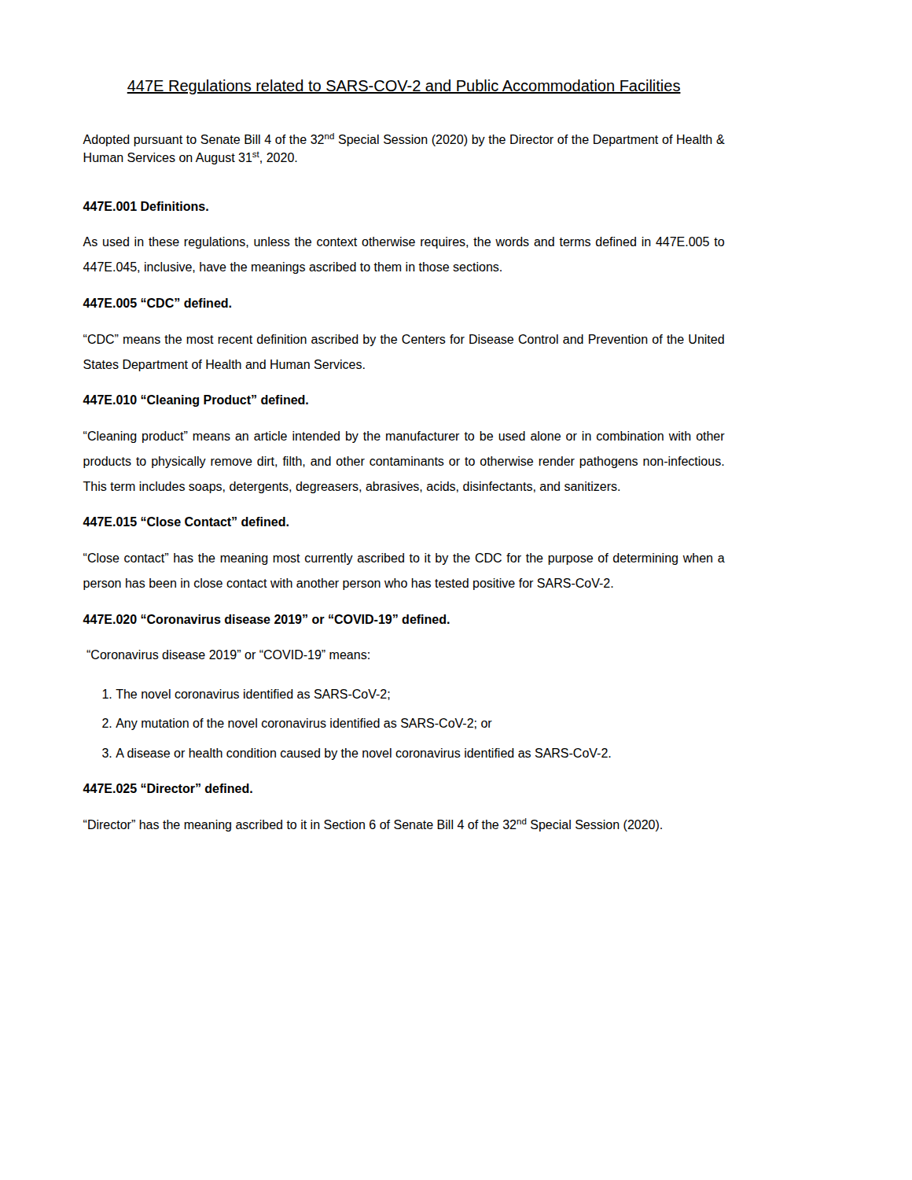447E Regulations related to SARS-COV-2 and Public Accommodation Facilities
Adopted pursuant to Senate Bill 4 of the 32nd Special Session (2020) by the Director of the Department of Health & Human Services on August 31st, 2020.
447E.001 Definitions.
As used in these regulations, unless the context otherwise requires, the words and terms defined in 447E.005 to 447E.045, inclusive, have the meanings ascribed to them in those sections.
447E.005 “CDC” defined.
“CDC” means the most recent definition ascribed by the Centers for Disease Control and Prevention of the United States Department of Health and Human Services.
447E.010 “Cleaning Product” defined.
“Cleaning product” means an article intended by the manufacturer to be used alone or in combination with other products to physically remove dirt, filth, and other contaminants or to otherwise render pathogens non-infectious. This term includes soaps, detergents, degreasers, abrasives, acids, disinfectants, and sanitizers.
447E.015 “Close Contact” defined.
“Close contact” has the meaning most currently ascribed to it by the CDC for the purpose of determining when a person has been in close contact with another person who has tested positive for SARS-CoV-2.
447E.020 “Coronavirus disease 2019” or “COVID-19” defined.
“Coronavirus disease 2019” or “COVID-19” means:
The novel coronavirus identified as SARS-CoV-2;
Any mutation of the novel coronavirus identified as SARS-CoV-2; or
A disease or health condition caused by the novel coronavirus identified as SARS-CoV-2.
447E.025 “Director” defined.
“Director” has the meaning ascribed to it in Section 6 of Senate Bill 4 of the 32nd Special Session (2020).